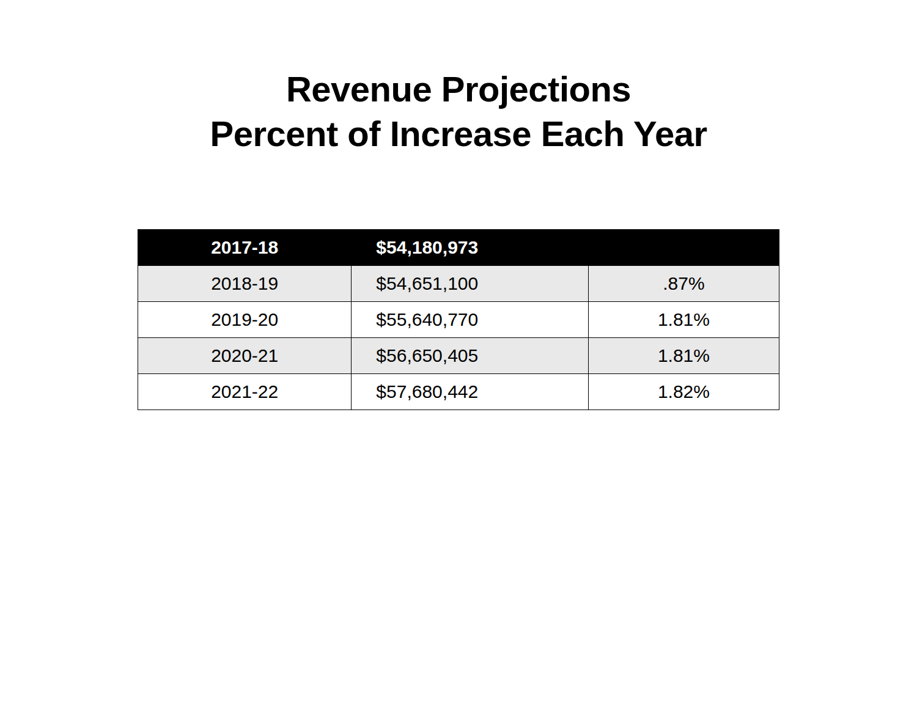Revenue Projections
Percent of Increase Each Year
| 2017-18 | $54,180,973 | |
| --- | --- | --- |
| 2018-19 | $54,651,100 | .87% |
| 2019-20 | $55,640,770 | 1.81% |
| 2020-21 | $56,650,405 | 1.81% |
| 2021-22 | $57,680,442 | 1.82% |